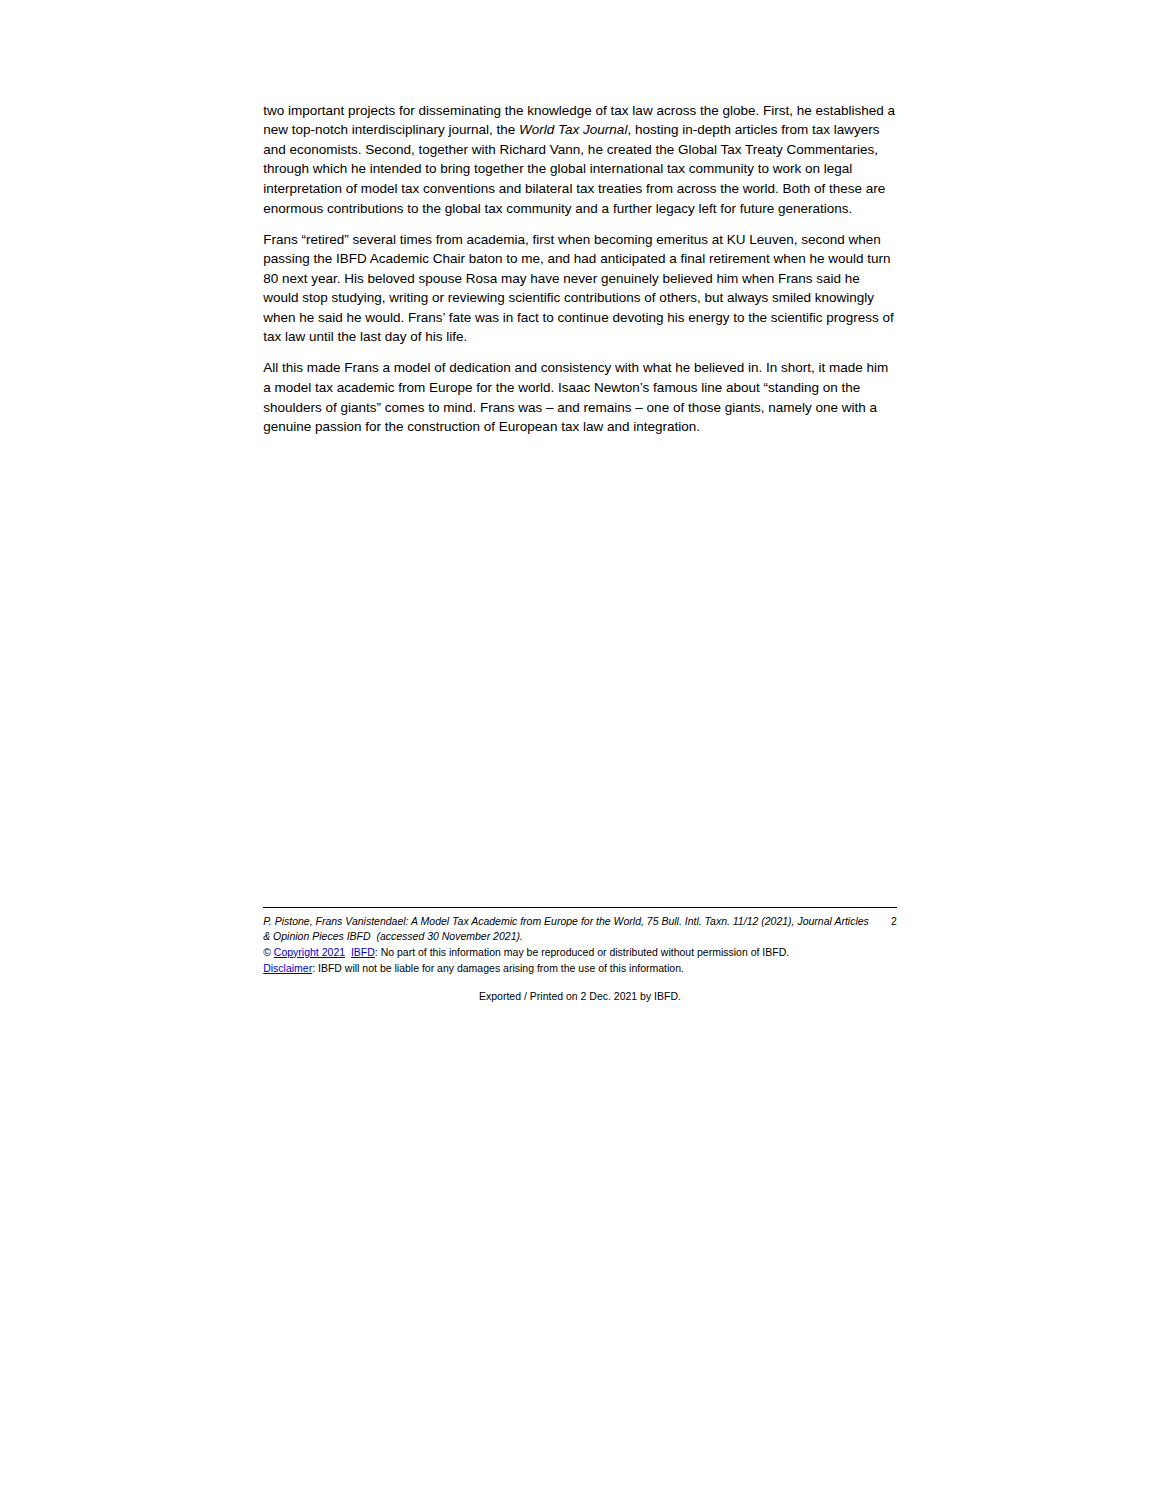two important projects for disseminating the knowledge of tax law across the globe. First, he established a new top-notch interdisciplinary journal, the World Tax Journal, hosting in-depth articles from tax lawyers and economists. Second, together with Richard Vann, he created the Global Tax Treaty Commentaries, through which he intended to bring together the global international tax community to work on legal interpretation of model tax conventions and bilateral tax treaties from across the world. Both of these are enormous contributions to the global tax community and a further legacy left for future generations.
Frans “retired” several times from academia, first when becoming emeritus at KU Leuven, second when passing the IBFD Academic Chair baton to me, and had anticipated a final retirement when he would turn 80 next year. His beloved spouse Rosa may have never genuinely believed him when Frans said he would stop studying, writing or reviewing scientific contributions of others, but always smiled knowingly when he said he would. Frans’ fate was in fact to continue devoting his energy to the scientific progress of tax law until the last day of his life.
All this made Frans a model of dedication and consistency with what he believed in. In short, it made him a model tax academic from Europe for the world. Isaac Newton’s famous line about “standing on the shoulders of giants” comes to mind. Frans was – and remains – one of those giants, namely one with a genuine passion for the construction of European tax law and integration.
P. Pistone, Frans Vanistendael: A Model Tax Academic from Europe for the World, 75 Bull. Intl. Taxn. 11/12 (2021), Journal Articles & Opinion Pieces IBFD (accessed 30 November 2021).
2
© Copyright 2021 IBFD: No part of this information may be reproduced or distributed without permission of IBFD.
Disclaimer: IBFD will not be liable for any damages arising from the use of this information.
Exported / Printed on 2 Dec. 2021 by IBFD.